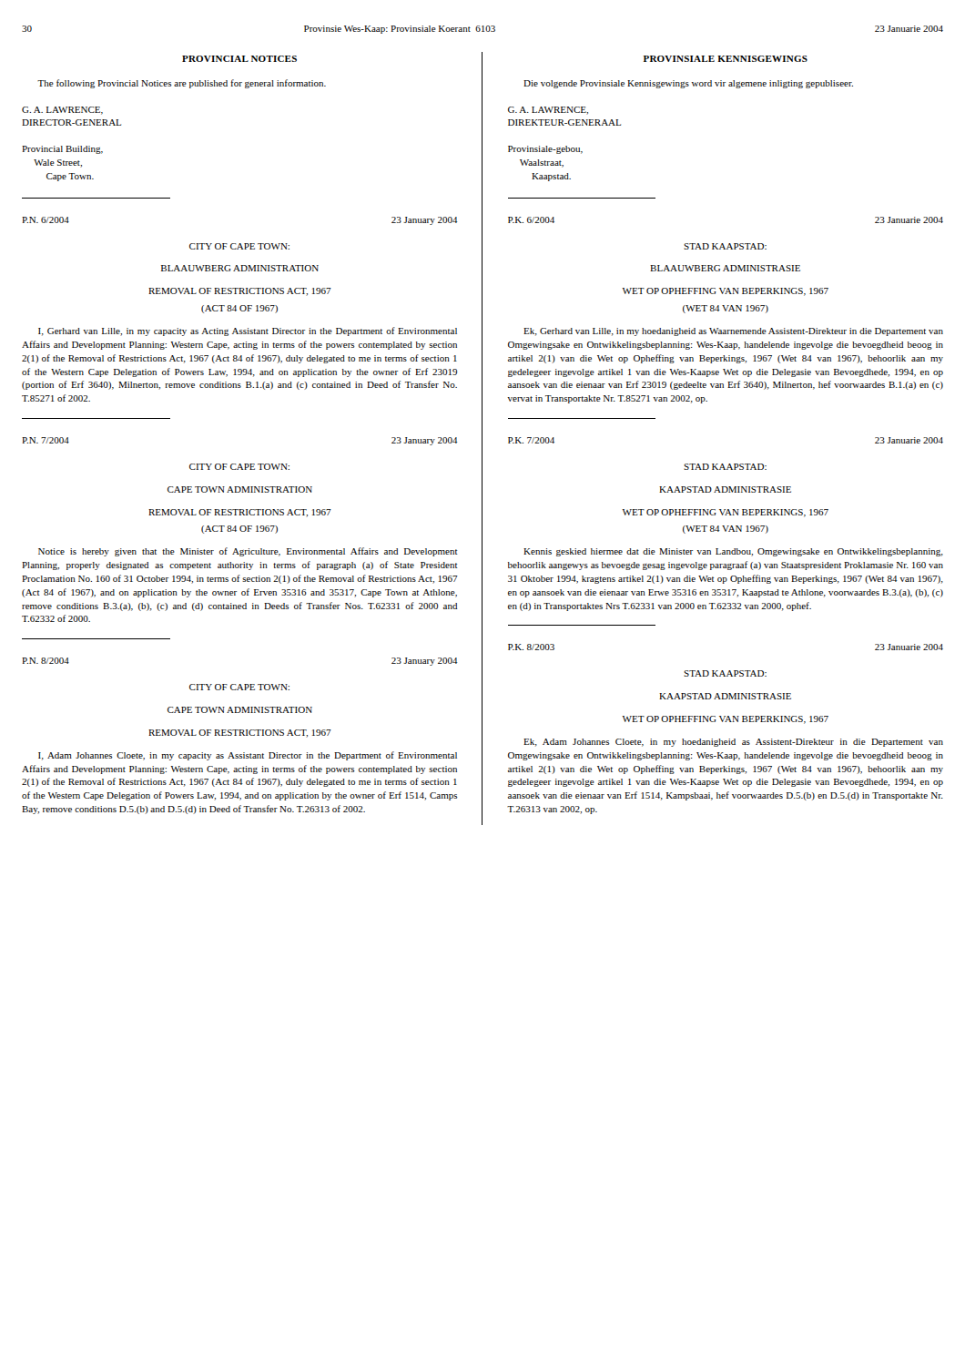30
Provinsie Wes-Kaap: Provinsiale Koerant 6103
23 Januarie 2004
Provincial Notices
The following Provincial Notices are published for general information.
G. A. LAWRENCE,
DIRECTOR-GENERAL
Provincial Building,
Wale Street,
Cape Town.
P.N. 6/2004 23 January 2004
CITY OF CAPE TOWN:
BLAAUWBERG ADMINISTRATION
REMOVAL OF RESTRICTIONS ACT, 1967
(ACT 84 OF 1967)
I, Gerhard van Lille, in my capacity as Acting Assistant Director in the Department of Environmental Affairs and Development Planning: Western Cape, acting in terms of the powers contemplated by section 2(1) of the Removal of Restrictions Act, 1967 (Act 84 of 1967), duly delegated to me in terms of section 1 of the Western Cape Delegation of Powers Law, 1994, and on application by the owner of Erf 23019 (portion of Erf 3640), Milnerton, remove conditions B.1.(a) and (c) contained in Deed of Transfer No. T.85271 of 2002.
P.N. 7/2004 23 January 2004
CITY OF CAPE TOWN:
CAPE TOWN ADMINISTRATION
REMOVAL OF RESTRICTIONS ACT, 1967
(ACT 84 OF 1967)
Notice is hereby given that the Minister of Agriculture, Environmental Affairs and Development Planning, properly designated as competent authority in terms of paragraph (a) of State President Proclamation No. 160 of 31 October 1994, in terms of section 2(1) of the Removal of Restrictions Act, 1967 (Act 84 of 1967), and on application by the owner of Erven 35316 and 35317, Cape Town at Athlone, remove conditions B.3.(a), (b), (c) and (d) contained in Deeds of Transfer Nos. T.62331 of 2000 and T.62332 of 2000.
P.N. 8/2004 23 January 2004
CITY OF CAPE TOWN:
CAPE TOWN ADMINISTRATION
REMOVAL OF RESTRICTIONS ACT, 1967
I, Adam Johannes Cloete, in my capacity as Assistant Director in the Department of Environmental Affairs and Development Planning: Western Cape, acting in terms of the powers contemplated by section 2(1) of the Removal of Restrictions Act, 1967 (Act 84 of 1967), duly delegated to me in terms of section 1 of the Western Cape Delegation of Powers Law, 1994, and on application by the owner of Erf 1514, Camps Bay, remove conditions D.5.(b) and D.5.(d) in Deed of Transfer No. T.26313 of 2002.
Provinsiale Kennisgewings
Die volgende Provinsiale Kennisgewings word vir algemene inligting gepubliseer.
G. A. LAWRENCE,
DIREKTEUR-GENERAAL
Provinsiale-gebou,
Waalstraat,
Kaapstad.
P.K. 6/2004 23 Januarie 2004
STAD KAAPSTAD:
BLAAUWBERG ADMINISTRASIE
WET OP OPHEFFING VAN BEPERKINGS, 1967
(WET 84 VAN 1967)
Ek, Gerhard van Lille, in my hoedanigheid as Waarnemende Assistent-Direkteur in die Departement van Omgewingsake en Ontwikkelingsbeplanning: Wes-Kaap, handelende ingevolge die bevoegdheid beoog in artikel 2(1) van die Wet op Opheffing van Beperkings, 1967 (Wet 84 van 1967), behoorlik aan my gedelegeer ingevolge artikel 1 van die Wes-Kaapse Wet op die Delegasie van Bevoegdhede, 1994, en op aansoek van die eienaar van Erf 23019 (gedeelte van Erf 3640), Milnerton, hef voorwaardes B.1.(a) en (c) vervat in Transportakte Nr. T.85271 van 2002, op.
P.K. 7/2004 23 Januarie 2004
STAD KAAPSTAD:
KAAPSTAD ADMINISTRASIE
WET OP OPHEFFING VAN BEPERKINGS, 1967
(WET 84 VAN 1967)
Kennis geskied hiermee dat die Minister van Landbou, Omgewingsake en Ontwikkelingsbeplanning, behoorlik aangewys as bevoegde gesag ingevolge paragraaf (a) van Staatspresident Proklamasie Nr. 160 van 31 Oktober 1994, kragtens artikel 2(1) van die Wet op Opheffing van Beperkings, 1967 (Wet 84 van 1967), en op aansoek van die eienaar van Erwe 35316 en 35317, Kaapstad te Athlone, voorwaardes B.3.(a), (b), (c) en (d) in Transportaktes Nrs T.62331 van 2000 en T.62332 van 2000, ophef.
P.K. 8/2003 23 Januarie 2004
STAD KAAPSTAD:
KAAPSTAD ADMINISTRASIE
WET OP OPHEFFING VAN BEPERKINGS, 1967
Ek, Adam Johannes Cloete, in my hoedanigheid as Assistent-Direkteur in die Departement van Omgewingsake en Ontwikkelingsbeplanning: Wes-Kaap, handelende ingevolge die bevoegdheid beoog in artikel 2(1) van die Wet op Opheffing van Beperkings, 1967 (Wet 84 van 1967), behoorlik aan my gedelegeer ingevolge artikel 1 van die Wes-Kaapse Wet op die Delegasie van Bevoegdhede, 1994, en op aansoek van die eienaar van Erf 1514, Kampsbaai, hef voorwaardes D.5.(b) en D.5.(d) in Transportakte Nr. T.26313 van 2002, op.